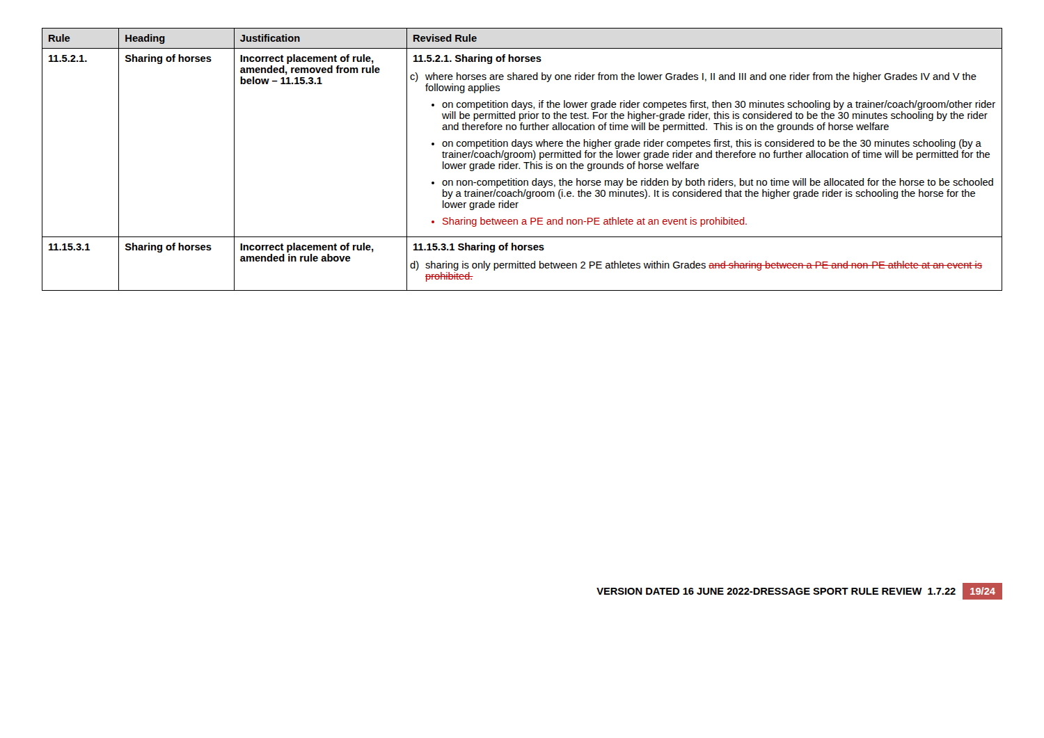| Rule | Heading | Justification | Revised Rule |
| --- | --- | --- | --- |
| 11.5.2.1. | Sharing of horses | Incorrect placement of rule, amended, removed from rule below – 11.15.3.1 | 11.5.2.1. Sharing of horses where horses are shared by one rider from the lower Grades I, II and III and one rider from the higher Grades IV and V the following applies on competition days, if the lower grade rider competes first, then 30 minutes schooling by a trainer/coach/groom/other rider will be permitted prior to the test. For the higher-grade rider, this is considered to be the 30 minutes schooling by the rider and therefore no further allocation of time will be permitted. This is on the grounds of horse welfare on competition days where the higher grade rider competes first, this is considered to be the 30 minutes schooling (by a trainer/coach/groom) permitted for the lower grade rider and therefore no further allocation of time will be permitted for the lower grade rider. This is on the grounds of horse welfare on non-competition days, the horse may be ridden by both riders, but no time will be allocated for the horse to be schooled by a trainer/coach/groom (i.e. the 30 minutes). It is considered that the higher grade rider is schooling the horse for the lower grade rider Sharing between a PE and non-PE athlete at an event is prohibited. |
| 11.15.3.1 | Sharing of horses | Incorrect placement of rule, amended in rule above | 11.15.3.1 Sharing of horses sharing is only permitted between 2 PE athletes within Grades and sharing between a PE and non-PE athlete at an event is prohibited. |
VERSION DATED 16 JUNE 2022-DRESSAGE SPORT RULE REVIEW 1.7.22 19/24